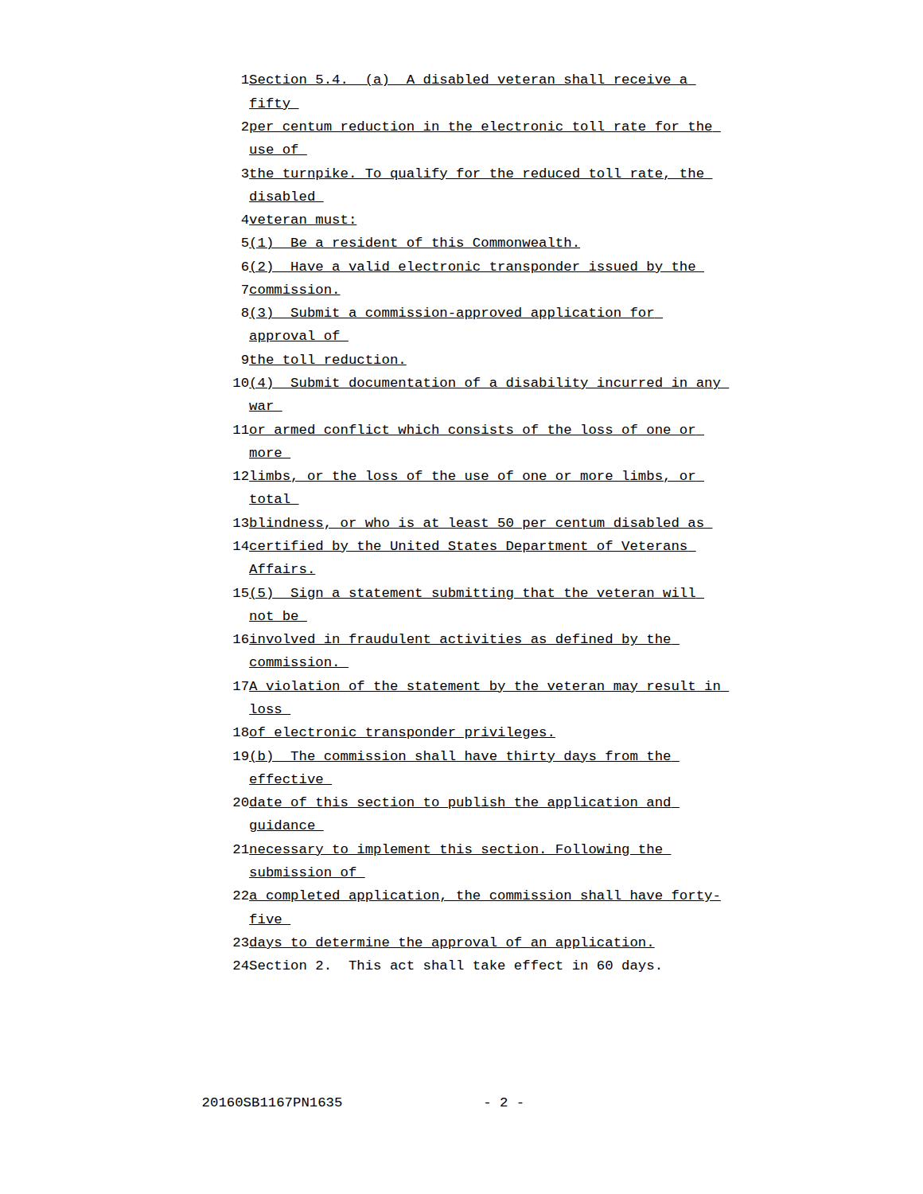| 1 | Section 5.4. (a) A disabled veteran shall receive a fifty |
| 2 | per centum reduction in the electronic toll rate for the use of |
| 3 | the turnpike. To qualify for the reduced toll rate, the disabled |
| 4 | veteran must: |
| 5 | (1) Be a resident of this Commonwealth. |
| 6 | (2) Have a valid electronic transponder issued by the |
| 7 | commission. |
| 8 | (3) Submit a commission-approved application for approval of |
| 9 | the toll reduction. |
| 10 | (4) Submit documentation of a disability incurred in any war |
| 11 | or armed conflict which consists of the loss of one or more |
| 12 | limbs, or the loss of the use of one or more limbs, or total |
| 13 | blindness, or who is at least 50 per centum disabled as |
| 14 | certified by the United States Department of Veterans Affairs. |
| 15 | (5) Sign a statement submitting that the veteran will not be |
| 16 | involved in fraudulent activities as defined by the commission. |
| 17 | A violation of the statement by the veteran may result in loss |
| 18 | of electronic transponder privileges. |
| 19 | (b) The commission shall have thirty days from the effective |
| 20 | date of this section to publish the application and guidance |
| 21 | necessary to implement this section. Following the submission of |
| 22 | a completed application, the commission shall have forty-five |
| 23 | days to determine the approval of an application. |
| 24 | Section 2. This act shall take effect in 60 days. |
20160SB1167PN1635 - 2 -